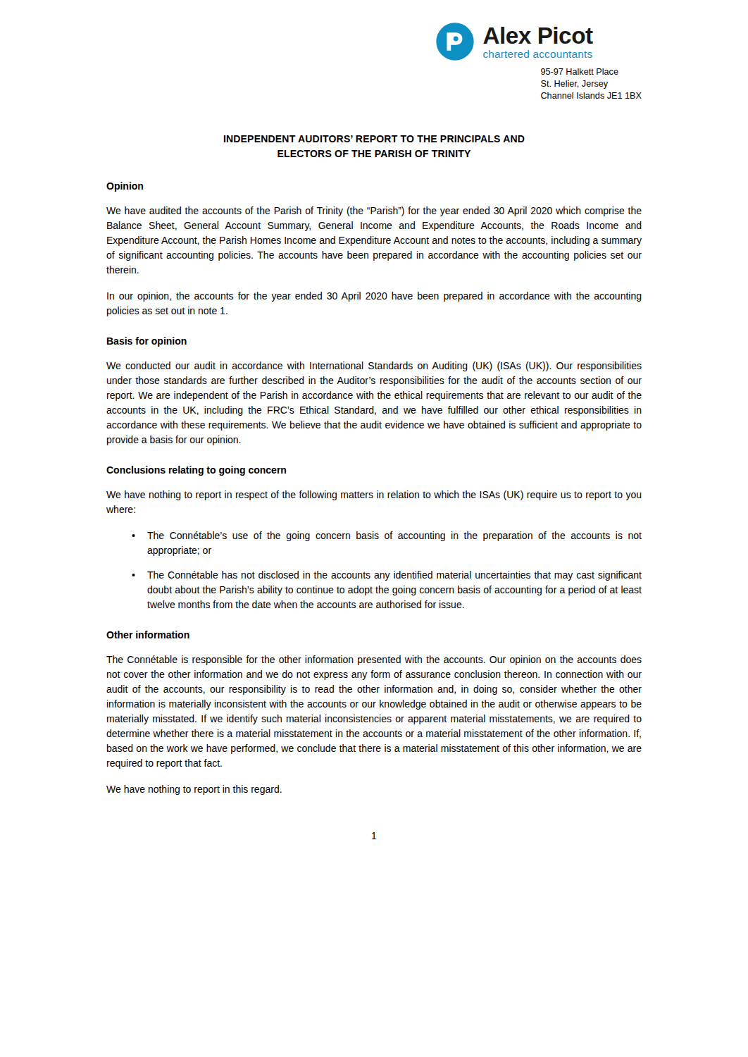Alex Picot
chartered accountants
95-97 Halkett Place
St. Helier, Jersey
Channel Islands JE1 1BX
Independent Auditors’ Report to the Principals and
Electors of the Parish of Trinity
Opinion
We have audited the accounts of the Parish of Trinity (the “Parish”) for the year ended 30 April 2020 which comprise the Balance Sheet, General Account Summary, General Income and Expenditure Accounts, the Roads Income and Expenditure Account, the Parish Homes Income and Expenditure Account and notes to the accounts, including a summary of significant accounting policies. The accounts have been prepared in accordance with the accounting policies set our therein.
In our opinion, the accounts for the year ended 30 April 2020 have been prepared in accordance with the accounting policies as set out in note 1.
Basis for opinion
We conducted our audit in accordance with International Standards on Auditing (UK) (ISAs (UK)). Our responsibilities under those standards are further described in the Auditor’s responsibilities for the audit of the accounts section of our report. We are independent of the Parish in accordance with the ethical requirements that are relevant to our audit of the accounts in the UK, including the FRC’s Ethical Standard, and we have fulfilled our other ethical responsibilities in accordance with these requirements. We believe that the audit evidence we have obtained is sufficient and appropriate to provide a basis for our opinion.
Conclusions relating to going concern
We have nothing to report in respect of the following matters in relation to which the ISAs (UK) require us to report to you where:
The Connétable’s use of the going concern basis of accounting in the preparation of the accounts is not appropriate; or
The Connétable has not disclosed in the accounts any identified material uncertainties that may cast significant doubt about the Parish’s ability to continue to adopt the going concern basis of accounting for a period of at least twelve months from the date when the accounts are authorised for issue.
Other information
The Connétable is responsible for the other information presented with the accounts. Our opinion on the accounts does not cover the other information and we do not express any form of assurance conclusion thereon. In connection with our audit of the accounts, our responsibility is to read the other information and, in doing so, consider whether the other information is materially inconsistent with the accounts or our knowledge obtained in the audit or otherwise appears to be materially misstated. If we identify such material inconsistencies or apparent material misstatements, we are required to determine whether there is a material misstatement in the accounts or a material misstatement of the other information. If, based on the work we have performed, we conclude that there is a material misstatement of this other information, we are required to report that fact.
We have nothing to report in this regard.
1